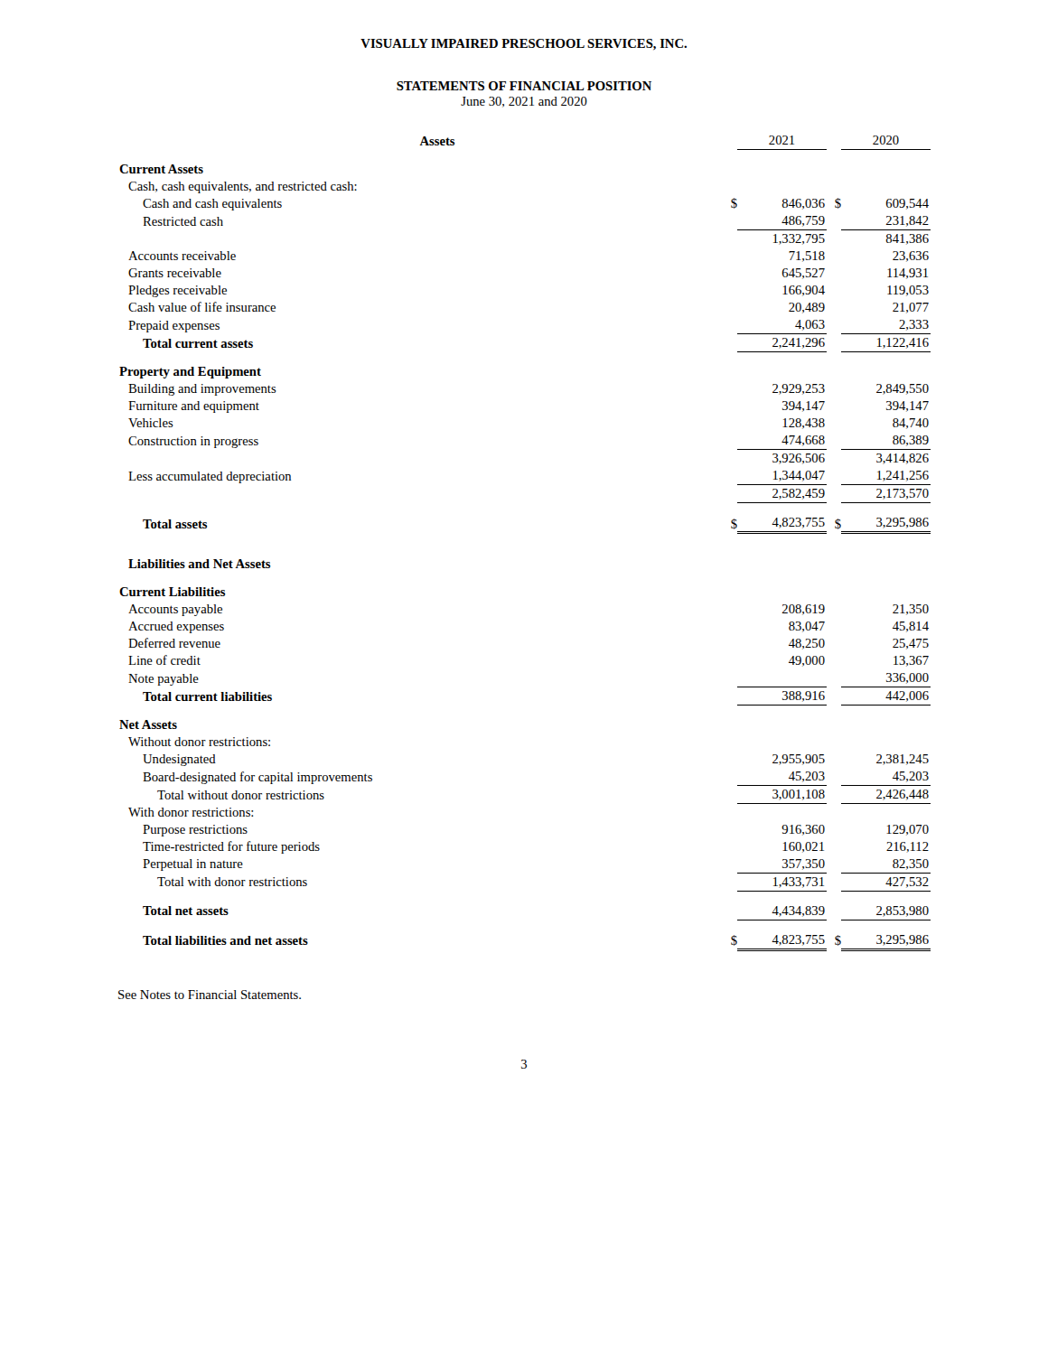VISUALLY IMPAIRED PRESCHOOL SERVICES, INC.
STATEMENTS OF FINANCIAL POSITION
June 30, 2021 and 2020
| Assets | | 2021 | | 2020 |
| Current Assets | | | | |
| Cash, cash equivalents, and restricted cash: | | | | |
| Cash and cash equivalents | $ | 846,036 | $ | 609,544 |
| Restricted cash | | 486,759 | | 231,842 |
| | | 1,332,795 | | 841,386 |
| Accounts receivable | | 71,518 | | 23,636 |
| Grants receivable | | 645,527 | | 114,931 |
| Pledges receivable | | 166,904 | | 119,053 |
| Cash value of life insurance | | 20,489 | | 21,077 |
| Prepaid expenses | | 4,063 | | 2,333 |
| Total current assets | | 2,241,296 | | 1,122,416 |
| Property and Equipment | | | | |
| Building and improvements | | 2,929,253 | | 2,849,550 |
| Furniture and equipment | | 394,147 | | 394,147 |
| Vehicles | | 128,438 | | 84,740 |
| Construction in progress | | 474,668 | | 86,389 |
| | | 3,926,506 | | 3,414,826 |
| Less accumulated depreciation | | 1,344,047 | | 1,241,256 |
| | | 2,582,459 | | 2,173,570 |
| Total assets | $ | 4,823,755 | $ | 3,295,986 |
| Liabilities and Net Assets | | | | |
| Current Liabilities | | | | |
| Accounts payable | | 208,619 | | 21,350 |
| Accrued expenses | | 83,047 | | 45,814 |
| Deferred revenue | | 48,250 | | 25,475 |
| Line of credit | | 49,000 | | 13,367 |
| Note payable | | | | 336,000 |
| Total current liabilities | | 388,916 | | 442,006 |
| Net Assets | | | | |
| Without donor restrictions: | | | | |
| Undesignated | | 2,955,905 | | 2,381,245 |
| Board-designated for capital improvements | | 45,203 | | 45,203 |
| Total without donor restrictions | | 3,001,108 | | 2,426,448 |
| With donor restrictions: | | | | |
| Purpose restrictions | | 916,360 | | 129,070 |
| Time-restricted for future periods | | 160,021 | | 216,112 |
| Perpetual in nature | | 357,350 | | 82,350 |
| Total with donor restrictions | | 1,433,731 | | 427,532 |
| Total net assets | | 4,434,839 | | 2,853,980 |
| Total liabilities and net assets | $ | 4,823,755 | $ | 3,295,986 |
See Notes to Financial Statements.
3